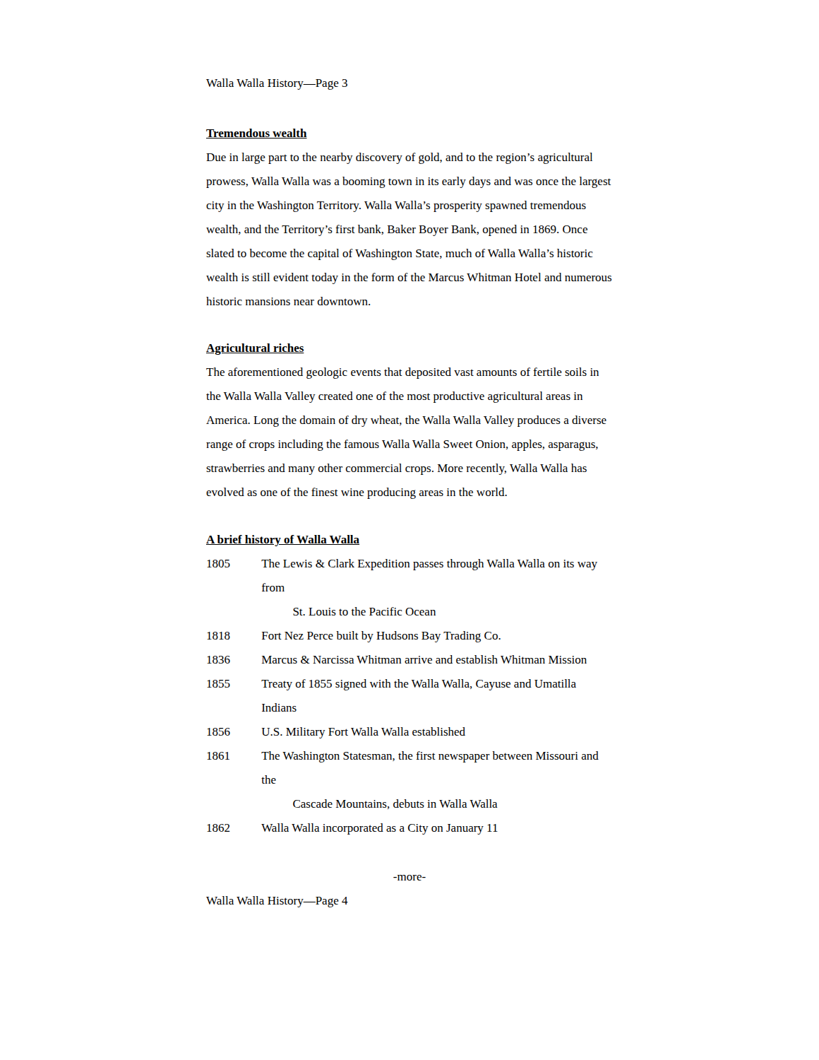Walla Walla History—Page 3
Tremendous wealth
Due in large part to the nearby discovery of gold, and to the region’s agricultural prowess, Walla Walla was a booming town in its early days and was once the largest city in the Washington Territory. Walla Walla’s prosperity spawned tremendous wealth, and the Territory’s first bank, Baker Boyer Bank, opened in 1869. Once slated to become the capital of Washington State, much of Walla Walla’s historic wealth is still evident today in the form of the Marcus Whitman Hotel and numerous historic mansions near downtown.
Agricultural riches
The aforementioned geologic events that deposited vast amounts of fertile soils in the Walla Walla Valley created one of the most productive agricultural areas in America. Long the domain of dry wheat, the Walla Walla Valley produces a diverse range of crops including the famous Walla Walla Sweet Onion, apples, asparagus, strawberries and many other commercial crops. More recently, Walla Walla has evolved as one of the finest wine producing areas in the world.
A brief history of Walla Walla
1805 The Lewis & Clark Expedition passes through Walla Walla on its way from St. Louis to the Pacific Ocean
1818 Fort Nez Perce built by Hudsons Bay Trading Co.
1836 Marcus & Narcissa Whitman arrive and establish Whitman Mission
1855 Treaty of 1855 signed with the Walla Walla, Cayuse and Umatilla Indians
1856 U.S. Military Fort Walla Walla established
1861 The Washington Statesman, the first newspaper between Missouri and the Cascade Mountains, debuts in Walla Walla
1862 Walla Walla incorporated as a City on January 11
-more-
Walla Walla History—Page 4